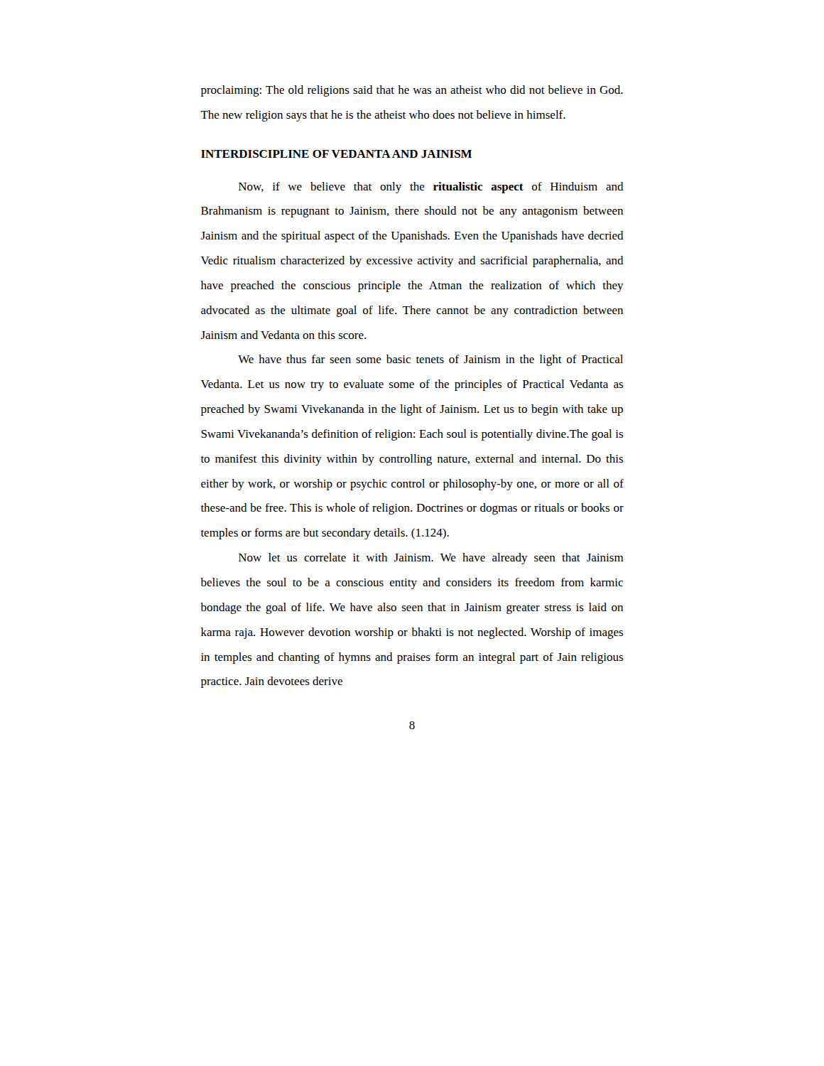proclaiming: The old religions said that he was an atheist who did not believe in God. The new religion says that he is the atheist who does not believe in himself.
INTERDISCIPLINE OF VEDANTA AND JAINISM
Now, if we believe that only the ritualistic aspect of Hinduism and Brahmanism is repugnant to Jainism, there should not be any antagonism between Jainism and the spiritual aspect of the Upanishads. Even the Upanishads have decried Vedic ritualism characterized by excessive activity and sacrificial paraphernalia, and have preached the conscious principle the Atman the realization of which they advocated as the ultimate goal of life. There cannot be any contradiction between Jainism and Vedanta on this score.
We have thus far seen some basic tenets of Jainism in the light of Practical Vedanta. Let us now try to evaluate some of the principles of Practical Vedanta as preached by Swami Vivekananda in the light of Jainism. Let us to begin with take up Swami Vivekananda’s definition of religion: Each soul is potentially divine.The goal is to manifest this divinity within by controlling nature, external and internal. Do this either by work, or worship or psychic control or philosophy-by one, or more or all of these-and be free. This is whole of religion. Doctrines or dogmas or rituals or books or temples or forms are but secondary details. (1.124).
Now let us correlate it with Jainism. We have already seen that Jainism believes the soul to be a conscious entity and considers its freedom from karmic bondage the goal of life. We have also seen that in Jainism greater stress is laid on karma raja. However devotion worship or bhakti is not neglected. Worship of images in temples and chanting of hymns and praises form an integral part of Jain religious practice. Jain devotees derive
8